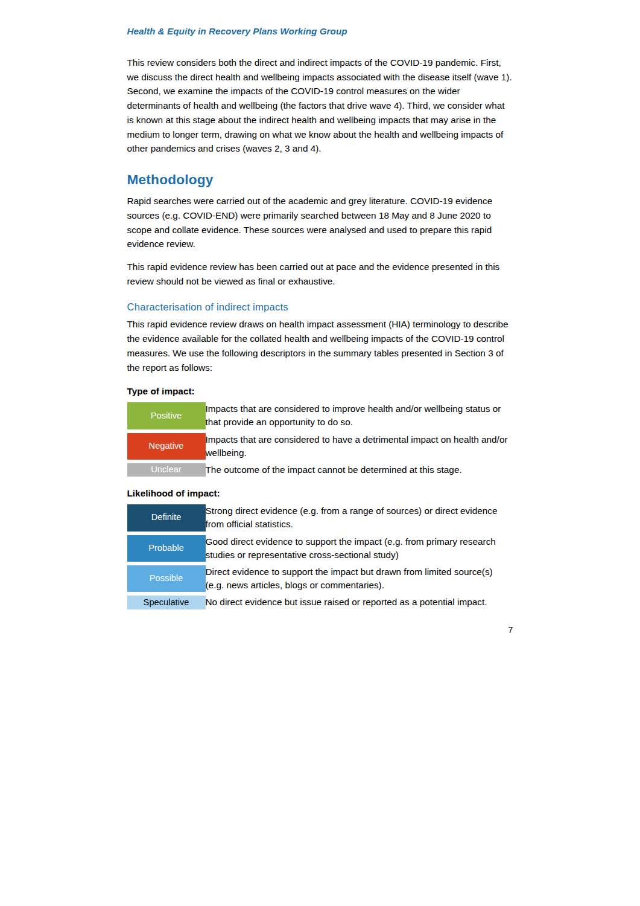Health & Equity in Recovery Plans Working Group
This review considers both the direct and indirect impacts of the COVID-19 pandemic. First, we discuss the direct health and wellbeing impacts associated with the disease itself (wave 1). Second, we examine the impacts of the COVID-19 control measures on the wider determinants of health and wellbeing (the factors that drive wave 4). Third, we consider what is known at this stage about the indirect health and wellbeing impacts that may arise in the medium to longer term, drawing on what we know about the health and wellbeing impacts of other pandemics and crises (waves 2, 3 and 4).
Methodology
Rapid searches were carried out of the academic and grey literature. COVID-19 evidence sources (e.g. COVID-END) were primarily searched between 18 May and 8 June 2020 to scope and collate evidence. These sources were analysed and used to prepare this rapid evidence review.
This rapid evidence review has been carried out at pace and the evidence presented in this review should not be viewed as final or exhaustive.
Characterisation of indirect impacts
This rapid evidence review draws on health impact assessment (HIA) terminology to describe the evidence available for the collated health and wellbeing impacts of the COVID-19 control measures. We use the following descriptors in the summary tables presented in Section 3 of the report as follows:
Type of impact:
| Positive | Impacts that are considered to improve health and/or wellbeing status or that provide an opportunity to do so. |
| Negative | Impacts that are considered to have a detrimental impact on health and/or wellbeing. |
| Unclear | The outcome of the impact cannot be determined at this stage. |
Likelihood of impact:
| Definite | Strong direct evidence (e.g. from a range of sources) or direct evidence from official statistics. |
| Probable | Good direct evidence to support the impact (e.g. from primary research studies or representative cross-sectional study) |
| Possible | Direct evidence to support the impact but drawn from limited source(s) (e.g. news articles, blogs or commentaries). |
| Speculative | No direct evidence but issue raised or reported as a potential impact. |
7